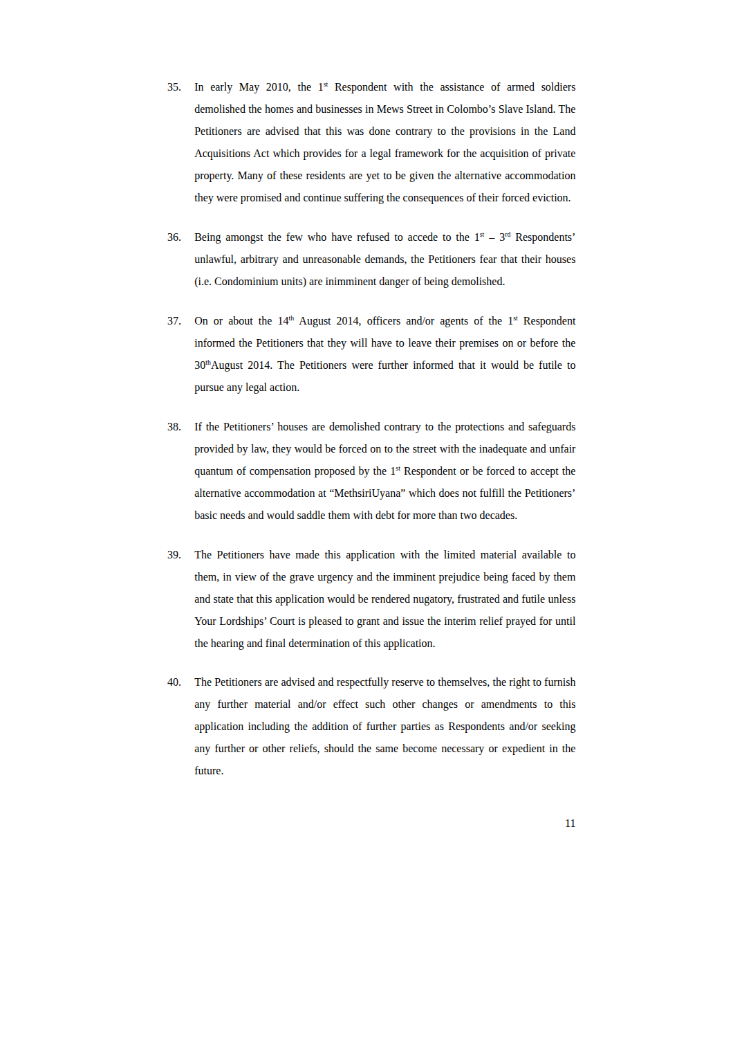In early May 2010, the 1st Respondent with the assistance of armed soldiers demolished the homes and businesses in Mews Street in Colombo’s Slave Island. The Petitioners are advised that this was done contrary to the provisions in the Land Acquisitions Act which provides for a legal framework for the acquisition of private property. Many of these residents are yet to be given the alternative accommodation they were promised and continue suffering the consequences of their forced eviction.
Being amongst the few who have refused to accede to the 1st – 3rd Respondents’ unlawful, arbitrary and unreasonable demands, the Petitioners fear that their houses (i.e. Condominium units) are inimminent danger of being demolished.
On or about the 14th August 2014, officers and/or agents of the 1st Respondent informed the Petitioners that they will have to leave their premises on or before the 30thAugust 2014. The Petitioners were further informed that it would be futile to pursue any legal action.
If the Petitioners’ houses are demolished contrary to the protections and safeguards provided by law, they would be forced on to the street with the inadequate and unfair quantum of compensation proposed by the 1st Respondent or be forced to accept the alternative accommodation at “MethsiriUyana” which does not fulfill the Petitioners’ basic needs and would saddle them with debt for more than two decades.
The Petitioners have made this application with the limited material available to them, in view of the grave urgency and the imminent prejudice being faced by them and state that this application would be rendered nugatory, frustrated and futile unless Your Lordships’ Court is pleased to grant and issue the interim relief prayed for until the hearing and final determination of this application.
The Petitioners are advised and respectfully reserve to themselves, the right to furnish any further material and/or effect such other changes or amendments to this application including the addition of further parties as Respondents and/or seeking any further or other reliefs, should the same become necessary or expedient in the future.
11